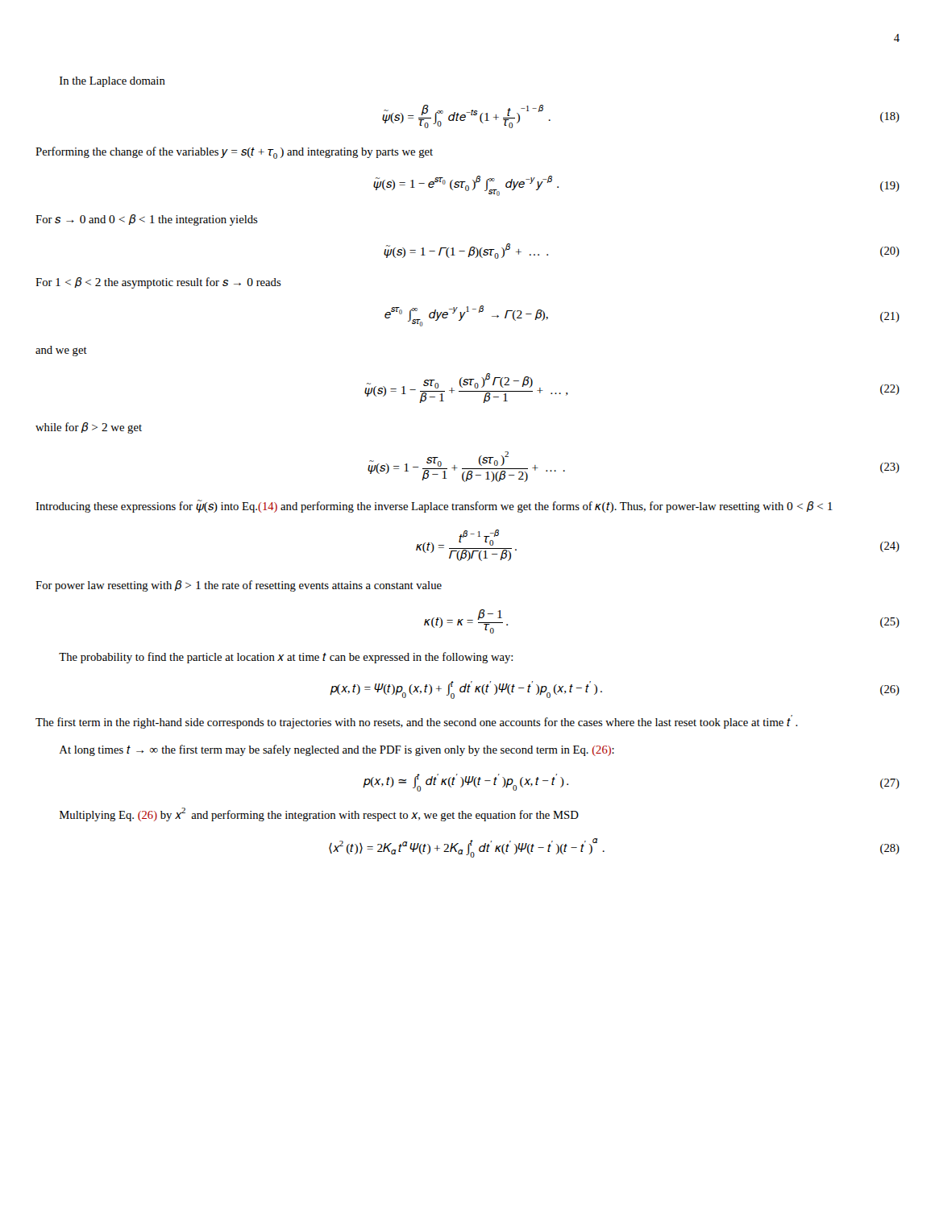4
In the Laplace domain
ψ~ (s) = βτ0 ∫ 0 ∞ dt e−ts (1+tτ0) −1−β .
(18)
Performing the change of the variables y=s(t+τ0) and integrating by parts we get
ψ~ (s) = 1 − esτ0 (sτ0)β ∫ sτ0 ∞ dy e−y y−β .
(19)
For s→0 and 0<β<1 the integration yields
ψ~ (s) = 1 − Γ (1−β) (sτ0)β + … .
(20)
For 1<β<2 the asymptotic result for s→0 reads
esτ0 ∫ sτ0 ∞ dy e−y y1−β → Γ (2−β) ,
(21)
and we get
ψ~ (s) = 1 − sτ0 β−1 + (sτ0)β Γ (2−β) β−1 + … ,
(22)
while for β>2 we get
ψ~ (s) = 1 − sτ0 β−1 + (sτ0)2 (β−1) (β−2) + … .
(23)
Introducing these expressions for ψ~(s) into Eq.(14) and performing the inverse Laplace transform we get the forms of κ(t). Thus, for power-law resetting with 0<β<1
κ(t) = tβ−1 τ0−β Γ(β) Γ(1−β) .
(24)
For power law resetting with β>1 the rate of resetting events attains a constant value
κ(t) = κ = β−1 τ0 .
(25)
The probability to find the particle at location x at time t can be expressed in the following way:
p(x,t) = Ψ(t) p0(x,t) + ∫ 0 t dt′ κ(t′) Ψ(t−t′) p0(x,t−t′) .
(26)
The first term in the right-hand side corresponds to trajectories with no resets, and the second one accounts for the cases where the last reset took place at time t′.
At long times t→∞ the first term may be safely neglected and the PDF is given only by the second term in Eq. (26):
p(x,t) ≃ ∫ 0 t dt′ κ(t′) Ψ(t−t′) p0(x,t−t′) .
(27)
Multiplying Eq. (26) by x2 and performing the integration with respect to x, we get the equation for the MSD
⟨x2(t)⟩ = 2Kα tα Ψ(t) + 2Kα ∫ 0 t dt′ κ(t′) Ψ(t−t′) (t−t′) α .
(28)